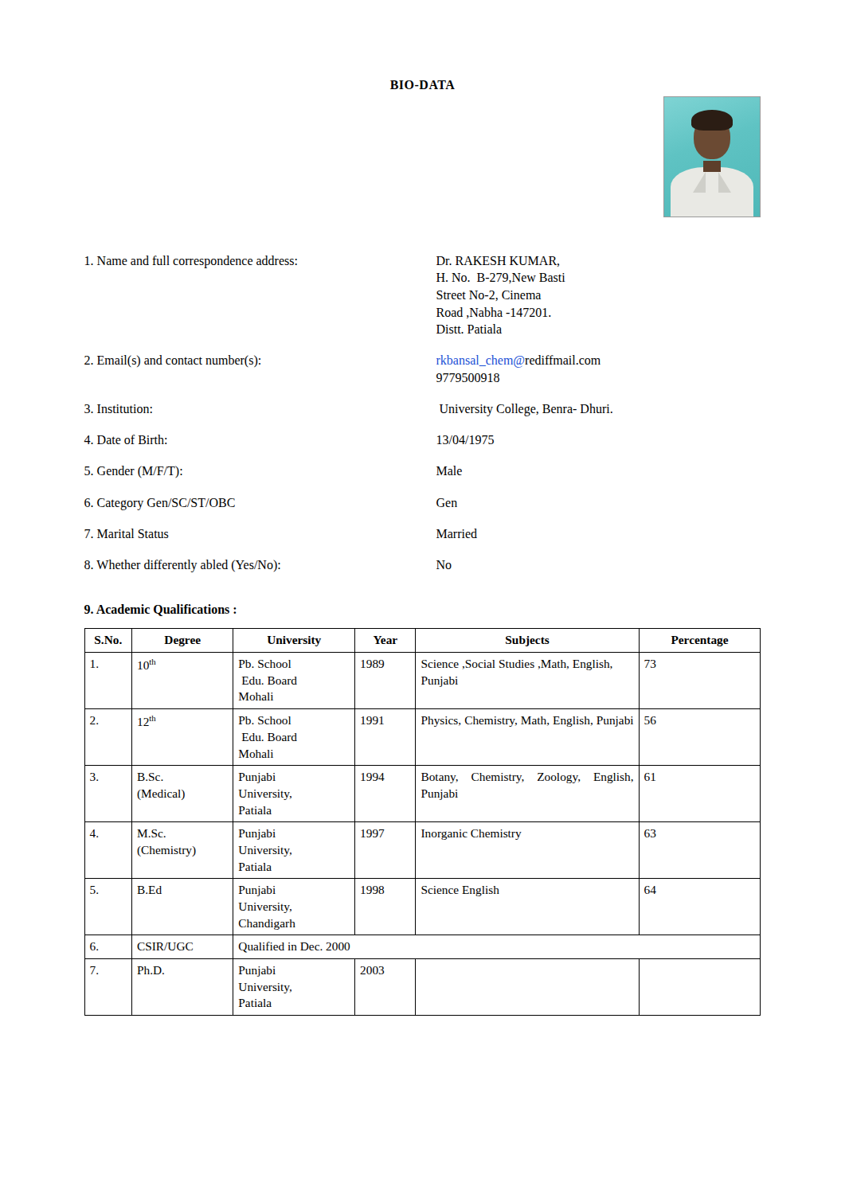BIO-DATA
| 1. Name and full correspondence address: | Dr. RAKESH KUMAR, H. No. B-279,New Basti Street No-2, Cinema Road ,Nabha -147201. Distt. Patiala |
| 2. Email(s) and contact number(s): | rkbansal_chem@ rediffmail.com 9779500918 |
| 3. Institution: | University College, Benra- Dhuri. |
| 4. Date of Birth: | 13/04/1975 |
| 5. Gender (M/F/T): | Male |
| 6. Category Gen/SC/ST/OBC | Gen |
| 7. Marital Status | Married |
| 8. Whether differently abled (Yes/No): | No |
9. Academic Qualifications :
| S.No. | Degree | University | Year | Subjects | Percentage |
| --- | --- | --- | --- | --- | --- |
| 1. | 10 th | Pb. School Edu. Board Mohali | 1989 | Science ,Social Studies ,Math, English, Punjabi | 73 |
| 2. | 12 th | Pb. School Edu. Board Mohali | 1991 | Physics, Chemistry, Math, English, Punjabi | 56 |
| 3. | B.Sc. (Medical) | Punjabi University, Patiala | 1994 | Botany, Chemistry, Zoology, English, Punjabi | 61 |
| 4. | M.Sc. (Chemistry) | Punjabi University, Patiala | 1997 | Inorganic Chemistry | 63 |
| 5. | B.Ed | Punjabi University, Chandigarh | 1998 | Science English | 64 |
| 6. | CSIR/UGC | Qualified in Dec. 2000 |
| 7. | Ph.D. | Punjabi University, Patiala | 2003 | | |